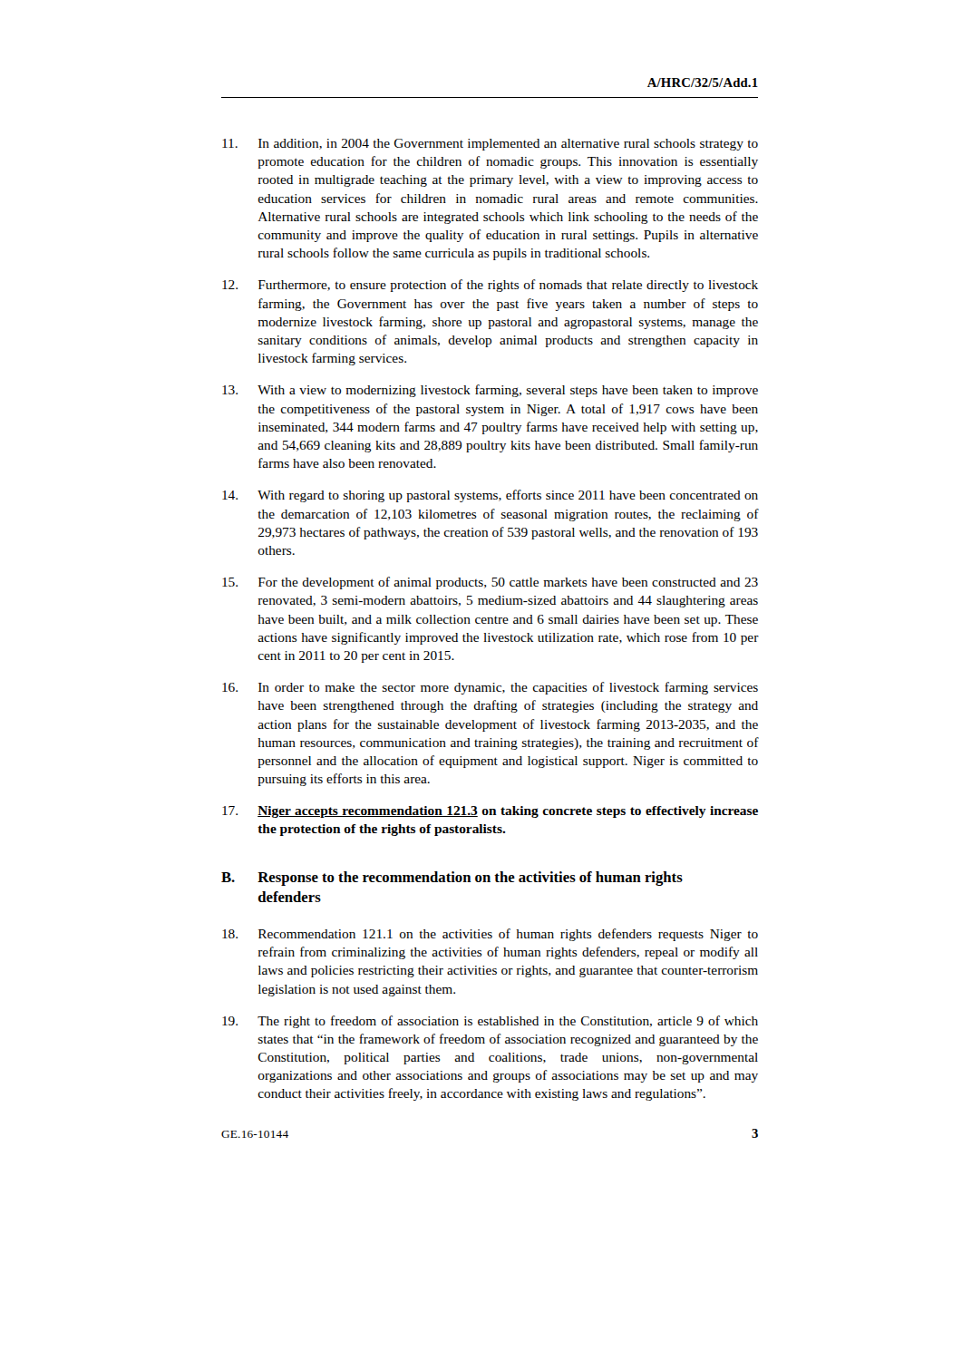A/HRC/32/5/Add.1
11.
In addition, in 2004 the Government implemented an alternative rural schools strategy to promote education for the children of nomadic groups. This innovation is essentially rooted in multigrade teaching at the primary level, with a view to improving access to education services for children in nomadic rural areas and remote communities. Alternative rural schools are integrated schools which link schooling to the needs of the community and improve the quality of education in rural settings. Pupils in alternative rural schools follow the same curricula as pupils in traditional schools.
12.
Furthermore, to ensure protection of the rights of nomads that relate directly to livestock farming, the Government has over the past five years taken a number of steps to modernize livestock farming, shore up pastoral and agropastoral systems, manage the sanitary conditions of animals, develop animal products and strengthen capacity in livestock farming services.
13.
With a view to modernizing livestock farming, several steps have been taken to improve the competitiveness of the pastoral system in Niger. A total of 1,917 cows have been inseminated, 344 modern farms and 47 poultry farms have received help with setting up, and 54,669 cleaning kits and 28,889 poultry kits have been distributed. Small family-run farms have also been renovated.
14.
With regard to shoring up pastoral systems, efforts since 2011 have been concentrated on the demarcation of 12,103 kilometres of seasonal migration routes, the reclaiming of 29,973 hectares of pathways, the creation of 539 pastoral wells, and the renovation of 193 others.
15.
For the development of animal products, 50 cattle markets have been constructed and 23 renovated, 3 semi-modern abattoirs, 5 medium-sized abattoirs and 44 slaughtering areas have been built, and a milk collection centre and 6 small dairies have been set up. These actions have significantly improved the livestock utilization rate, which rose from 10 per cent in 2011 to 20 per cent in 2015.
16.
In order to make the sector more dynamic, the capacities of livestock farming services have been strengthened through the drafting of strategies (including the strategy and action plans for the sustainable development of livestock farming 2013-2035, and the human resources, communication and training strategies), the training and recruitment of personnel and the allocation of equipment and logistical support. Niger is committed to pursuing its efforts in this area.
17.
Niger accepts recommendation 121.3 on taking concrete steps to effectively increase the protection of the rights of pastoralists.
B. Response to the recommendation on the activities of human rights defenders
18.
Recommendation 121.1 on the activities of human rights defenders requests Niger to refrain from criminalizing the activities of human rights defenders, repeal or modify all laws and policies restricting their activities or rights, and guarantee that counter-terrorism legislation is not used against them.
19.
The right to freedom of association is established in the Constitution, article 9 of which states that “in the framework of freedom of association recognized and guaranteed by the Constitution, political parties and coalitions, trade unions, non-governmental organizations and other associations and groups of associations may be set up and may conduct their activities freely, in accordance with existing laws and regulations”.
GE.16-10144 3